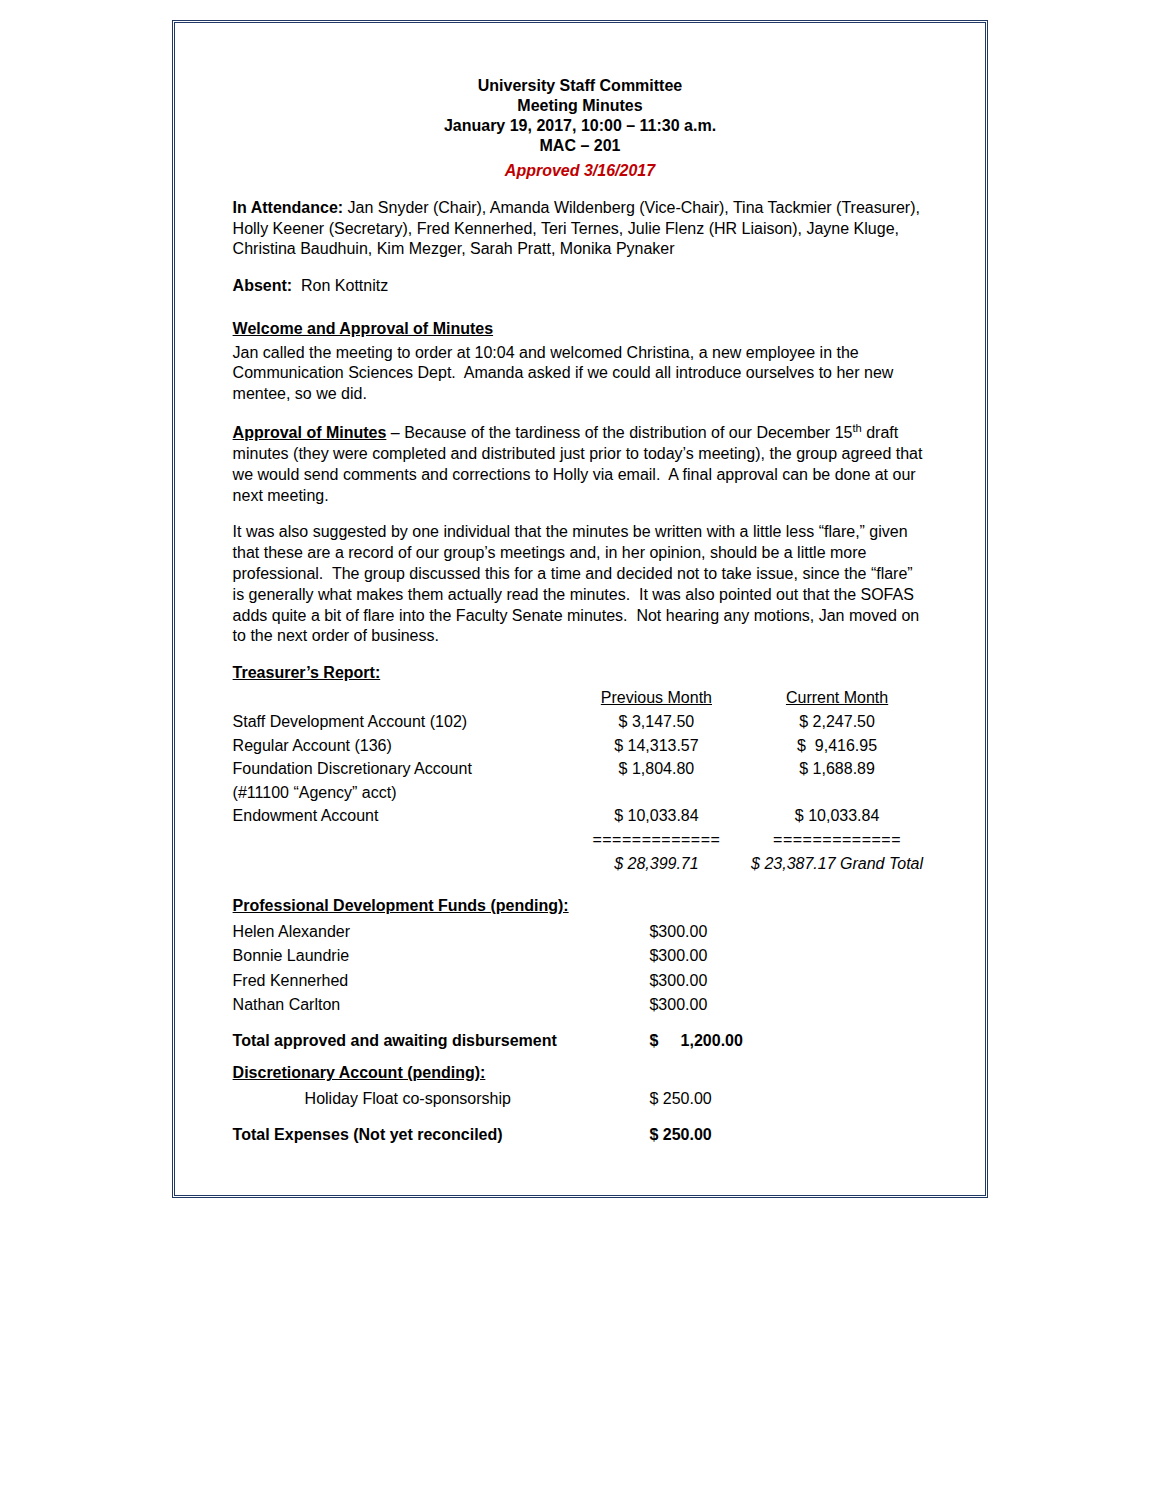University Staff Committee
Meeting Minutes
January 19, 2017, 10:00 – 11:30 a.m.
MAC – 201
Approved 3/16/2017
In Attendance: Jan Snyder (Chair), Amanda Wildenberg (Vice-Chair), Tina Tackmier (Treasurer), Holly Keener (Secretary), Fred Kennerhed, Teri Ternes, Julie Flenz (HR Liaison), Jayne Kluge, Christina Baudhuin, Kim Mezger, Sarah Pratt, Monika Pynaker
Absent: Ron Kottnitz
Welcome and Approval of Minutes
Jan called the meeting to order at 10:04 and welcomed Christina, a new employee in the Communication Sciences Dept. Amanda asked if we could all introduce ourselves to her new mentee, so we did.
Approval of Minutes – Because of the tardiness of the distribution of our December 15th draft minutes (they were completed and distributed just prior to today’s meeting), the group agreed that we would send comments and corrections to Holly via email. A final approval can be done at our next meeting.
It was also suggested by one individual that the minutes be written with a little less “flare,” given that these are a record of our group’s meetings and, in her opinion, should be a little more professional. The group discussed this for a time and decided not to take issue, since the “flare” is generally what makes them actually read the minutes. It was also pointed out that the SOFAS adds quite a bit of flare into the Faculty Senate minutes. Not hearing any motions, Jan moved on to the next order of business.
Treasurer’s Report:
| | Previous Month | Current Month |
| Staff Development Account (102) | $ 3,147.50 | $ 2,247.50 |
| Regular Account (136) | $ 14,313.57 | $ 9,416.95 |
| Foundation Discretionary Account | $ 1,804.80 | $ 1,688.89 |
| (#11100 “Agency” acct) | | |
| Endowment Account | $ 10,033.84 | $ 10,033.84 |
| | ============= | ============= |
| | $ 28,399.71 | $ 23,387.17 Grand Total |
Professional Development Funds (pending):
| Helen Alexander | $300.00 |
| Bonnie Laundrie | $300.00 |
| Fred Kennerhed | $300.00 |
| Nathan Carlton | $300.00 |
| Total approved and awaiting disbursement | $ 1,200.00 |
Discretionary Account (pending):
| Holiday Float co-sponsorship | $ 250.00 |
| Total Expenses (Not yet reconciled) | $ 250.00 |